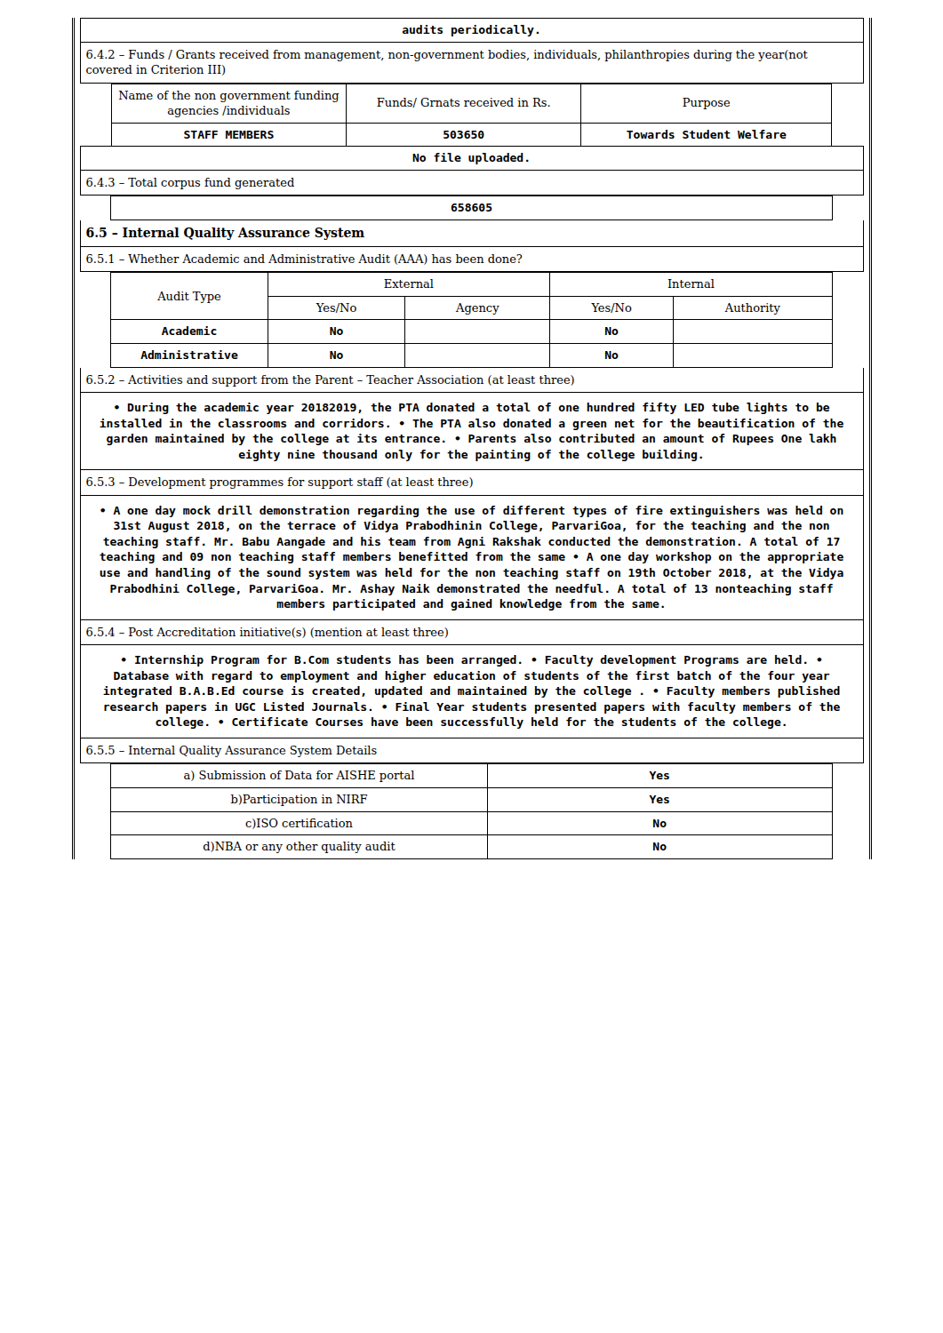| audits periodically. |
6.4.2 – Funds / Grants received from management, non-government bodies, individuals, philanthropies during the year(not covered in Criterion III)
| | Name of the non government funding agencies /individuals | Funds/ Grnats received in Rs. | Purpose | |
| | STAFF MEMBERS | 503650 | Towards Student Welfare | |
| No file uploaded. |
6.4.3 – Total corpus fund generated
| | 658605 | |
6.5 – Internal Quality Assurance System
6.5.1 – Whether Academic and Administrative Audit (AAA) has been done?
| | Audit Type | External | Internal | |
| | Yes/No | Agency | Yes/No | Authority | |
| | Academic | No | | No | | |
| | Administrative | No | | No | | |
6.5.2 – Activities and support from the Parent – Teacher Association (at least three)
• During the academic year 20182019, the PTA donated a total of one hundred fifty LED tube lights to be installed in the classrooms and corridors. • The PTA also donated a green net for the beautification of the garden maintained by the college at its entrance. • Parents also contributed an amount of Rupees One lakh eighty nine thousand only for the painting of the college building.
6.5.3 – Development programmes for support staff (at least three)
• A one day mock drill demonstration regarding the use of different types of fire extinguishers was held on 31st August 2018, on the terrace of Vidya Prabodhinin College, ParvariGoa, for the teaching and the non teaching staff. Mr. Babu Aangade and his team from Agni Rakshak conducted the demonstration. A total of 17 teaching and 09 non teaching staff members benefitted from the same • A one day workshop on the appropriate use and handling of the sound system was held for the non teaching staff on 19th October 2018, at the Vidya Prabodhini College, ParvariGoa. Mr. Ashay Naik demonstrated the needful. A total of 13 nonteaching staff members participated and gained knowledge from the same.
6.5.4 – Post Accreditation initiative(s) (mention at least three)
• Internship Program for B.Com students has been arranged. • Faculty development Programs are held. • Database with regard to employment and higher education of students of the first batch of the four year integrated B.A.B.Ed course is created, updated and maintained by the college . • Faculty members published research papers in UGC Listed Journals. • Final Year students presented papers with faculty members of the college. • Certificate Courses have been successfully held for the students of the college.
6.5.5 – Internal Quality Assurance System Details
| | a) Submission of Data for AISHE portal | Yes | |
| | b)Participation in NIRF | Yes | |
| | c)ISO certification | No | |
| | d)NBA or any other quality audit | No | |